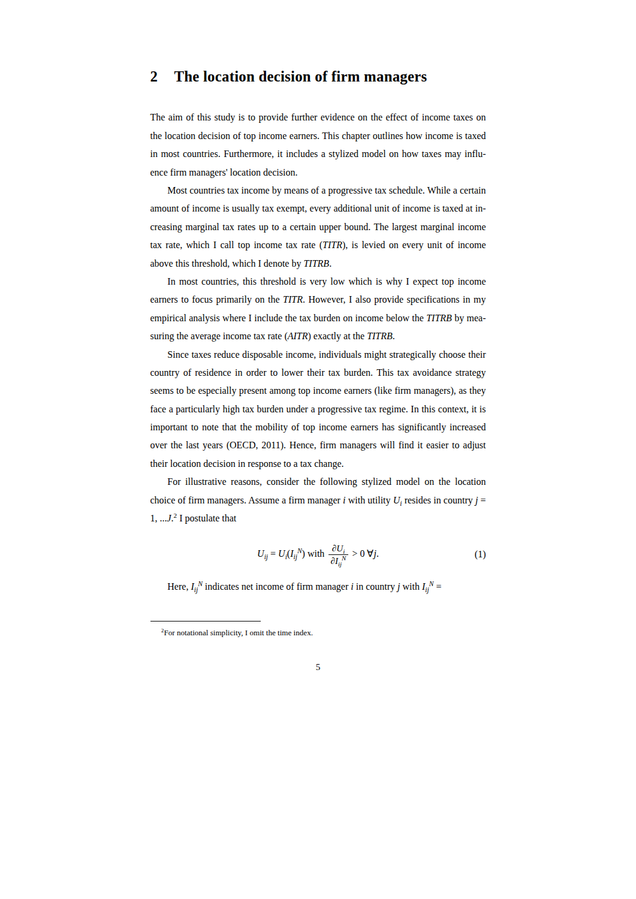2 The location decision of firm managers
The aim of this study is to provide further evidence on the effect of income taxes on the location decision of top income earners. This chapter outlines how income is taxed in most countries. Furthermore, it includes a stylized model on how taxes may influence firm managers' location decision.
Most countries tax income by means of a progressive tax schedule. While a certain amount of income is usually tax exempt, every additional unit of income is taxed at increasing marginal tax rates up to a certain upper bound. The largest marginal income tax rate, which I call top income tax rate (TITR), is levied on every unit of income above this threshold, which I denote by TITRB.
In most countries, this threshold is very low which is why I expect top income earners to focus primarily on the TITR. However, I also provide specifications in my empirical analysis where I include the tax burden on income below the TITRB by measuring the average income tax rate (AITR) exactly at the TITRB.
Since taxes reduce disposable income, individuals might strategically choose their country of residence in order to lower their tax burden. This tax avoidance strategy seems to be especially present among top income earners (like firm managers), as they face a particularly high tax burden under a progressive tax regime. In this context, it is important to note that the mobility of top income earners has significantly increased over the last years (OECD, 2011). Hence, firm managers will find it easier to adjust their location decision in response to a tax change.
For illustrative reasons, consider the following stylized model on the location choice of firm managers. Assume a firm manager i with utility Ui resides in country j = 1, ...J.2 I postulate that
Uij = Ui(IijN) with ∂Ui∂IijN > 0 ∀j. (1)
Here, IijN indicates net income of firm manager i in country j with IijN =
2For notational simplicity, I omit the time index.
5